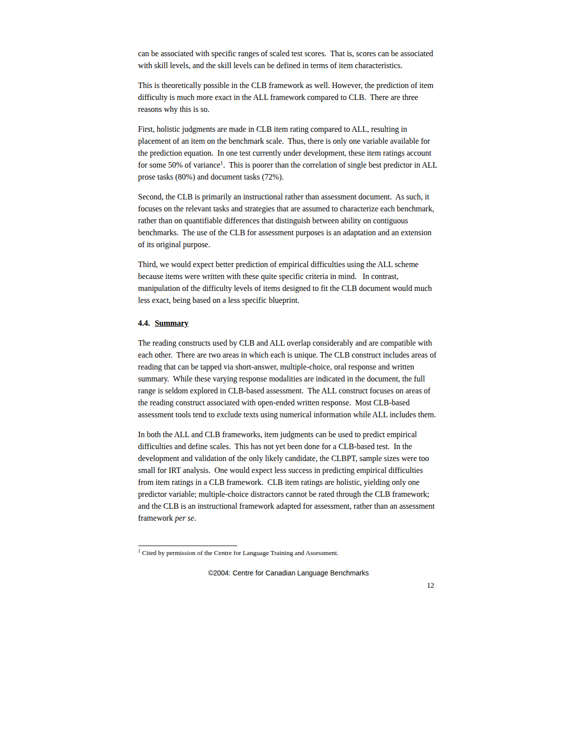can be associated with specific ranges of scaled test scores. That is, scores can be associated with skill levels, and the skill levels can be defined in terms of item characteristics.
This is theoretically possible in the CLB framework as well. However, the prediction of item difficulty is much more exact in the ALL framework compared to CLB. There are three reasons why this is so.
First, holistic judgments are made in CLB item rating compared to ALL, resulting in placement of an item on the benchmark scale. Thus, there is only one variable available for the prediction equation. In one test currently under development, these item ratings account for some 50% of variance1. This is poorer than the correlation of single best predictor in ALL prose tasks (80%) and document tasks (72%).
Second, the CLB is primarily an instructional rather than assessment document. As such, it focuses on the relevant tasks and strategies that are assumed to characterize each benchmark, rather than on quantifiable differences that distinguish between ability on contiguous benchmarks. The use of the CLB for assessment purposes is an adaptation and an extension of its original purpose.
Third, we would expect better prediction of empirical difficulties using the ALL scheme because items were written with these quite specific criteria in mind. In contrast, manipulation of the difficulty levels of items designed to fit the CLB document would much less exact, being based on a less specific blueprint.
4.4. Summary
The reading constructs used by CLB and ALL overlap considerably and are compatible with each other. There are two areas in which each is unique. The CLB construct includes areas of reading that can be tapped via short-answer, multiple-choice, oral response and written summary. While these varying response modalities are indicated in the document, the full range is seldom explored in CLB-based assessment. The ALL construct focuses on areas of the reading construct associated with open-ended written response. Most CLB-based assessment tools tend to exclude texts using numerical information while ALL includes them.
In both the ALL and CLB frameworks, item judgments can be used to predict empirical difficulties and define scales. This has not yet been done for a CLB-based test. In the development and validation of the only likely candidate, the CLBPT, sample sizes were too small for IRT analysis. One would expect less success in predicting empirical difficulties from item ratings in a CLB framework. CLB item ratings are holistic, yielding only one predictor variable; multiple-choice distractors cannot be rated through the CLB framework; and the CLB is an instructional framework adapted for assessment, rather than an assessment framework per se.
1 Cited by permission of the Centre for Language Training and Assessment.
©2004: Centre for Canadian Language Benchmarks
12